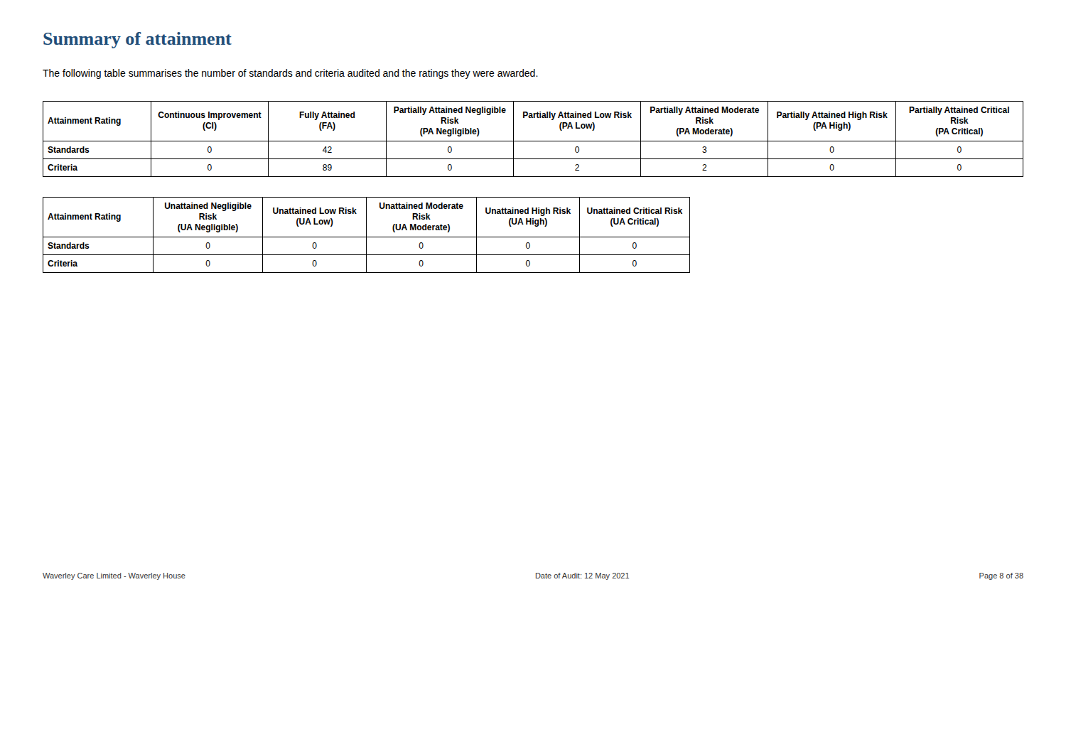Summary of attainment
The following table summarises the number of standards and criteria audited and the ratings they were awarded.
| Attainment Rating | Continuous Improvement (CI) | Fully Attained (FA) | Partially Attained Negligible Risk (PA Negligible) | Partially Attained Low Risk (PA Low) | Partially Attained Moderate Risk (PA Moderate) | Partially Attained High Risk (PA High) | Partially Attained Critical Risk (PA Critical) |
| --- | --- | --- | --- | --- | --- | --- | --- |
| Standards | 0 | 42 | 0 | 0 | 3 | 0 | 0 |
| Criteria | 0 | 89 | 0 | 2 | 2 | 0 | 0 |
| Attainment Rating | Unattained Negligible Risk (UA Negligible) | Unattained Low Risk (UA Low) | Unattained Moderate Risk (UA Moderate) | Unattained High Risk (UA High) | Unattained Critical Risk (UA Critical) |
| --- | --- | --- | --- | --- | --- |
| Standards | 0 | 0 | 0 | 0 | 0 |
| Criteria | 0 | 0 | 0 | 0 | 0 |
Waverley Care Limited - Waverley House Date of Audit: 12 May 2021 Page 8 of 38